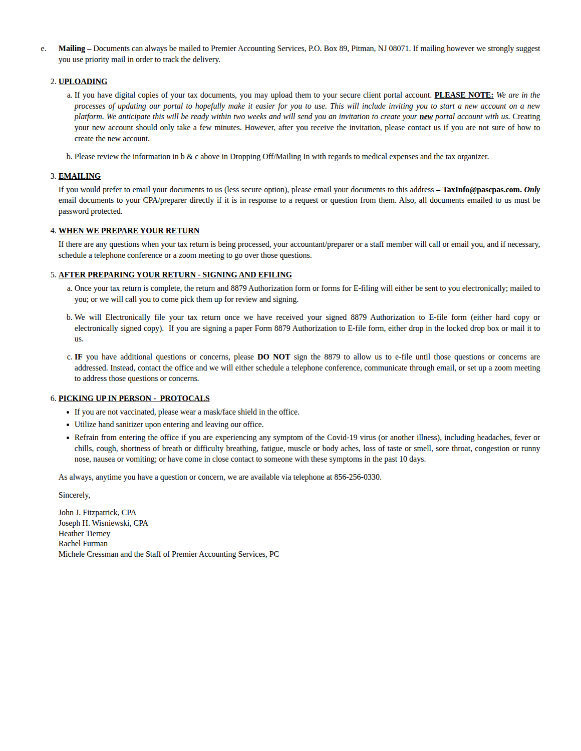e. Mailing – Documents can always be mailed to Premier Accounting Services, P.O. Box 89, Pitman, NJ 08071. If mailing however we strongly suggest you use priority mail in order to track the delivery.
UPLOADING
If you have digital copies of your tax documents, you may upload them to your secure client portal account. PLEASE NOTE: We are in the processes of updating our portal to hopefully make it easier for you to use. This will include inviting you to start a new account on a new platform. We anticipate this will be ready within two weeks and will send you an invitation to create your new portal account with us. Creating your new account should only take a few minutes. However, after you receive the invitation, please contact us if you are not sure of how to create the new account.
Please review the information in b & c above in Dropping Off/Mailing In with regards to medical expenses and the tax organizer.
EMAILING If you would prefer to email your documents to us (less secure option), please email your documents to this address – TaxInfo@pascpas.com. Only email documents to your CPA/preparer directly if it is in response to a request or question from them. Also, all documents emailed to us must be password protected.
WHEN WE PREPARE YOUR RETURN If there are any questions when your tax return is being processed, your accountant/preparer or a staff member will call or email you, and if necessary, schedule a telephone conference or a zoom meeting to go over those questions.
AFTER PREPARING YOUR RETURN - SIGNING AND EFILING
Once your tax return is complete, the return and 8879 Authorization form or forms for E-filing will either be sent to you electronically; mailed to you; or we will call you to come pick them up for review and signing.
We will Electronically file your tax return once we have received your signed 8879 Authorization to E-file form (either hard copy or electronically signed copy). If you are signing a paper Form 8879 Authorization to E-file form, either drop in the locked drop box or mail it to us.
IF you have additional questions or concerns, please DO NOT sign the 8879 to allow us to e-file until those questions or concerns are addressed. Instead, contact the office and we will either schedule a telephone conference, communicate through email, or set up a zoom meeting to address those questions or concerns.
PICKING UP IN PERSON - PROTOCALS
If you are not vaccinated, please wear a mask/face shield in the office.
Utilize hand sanitizer upon entering and leaving our office.
Refrain from entering the office if you are experiencing any symptom of the Covid-19 virus (or another illness), including headaches, fever or chills, cough, shortness of breath or difficulty breathing, fatigue, muscle or body aches, loss of taste or smell, sore throat, congestion or runny nose, nausea or vomiting; or have come in close contact to someone with these symptoms in the past 10 days.
As always, anytime you have a question or concern, we are available via telephone at 856-256-0330.
Sincerely,
John J. Fitzpatrick, CPA
Joseph H. Wisniewski, CPA
Heather Tierney
Rachel Furman
Michele Cressman and the Staff of Premier Accounting Services, PC